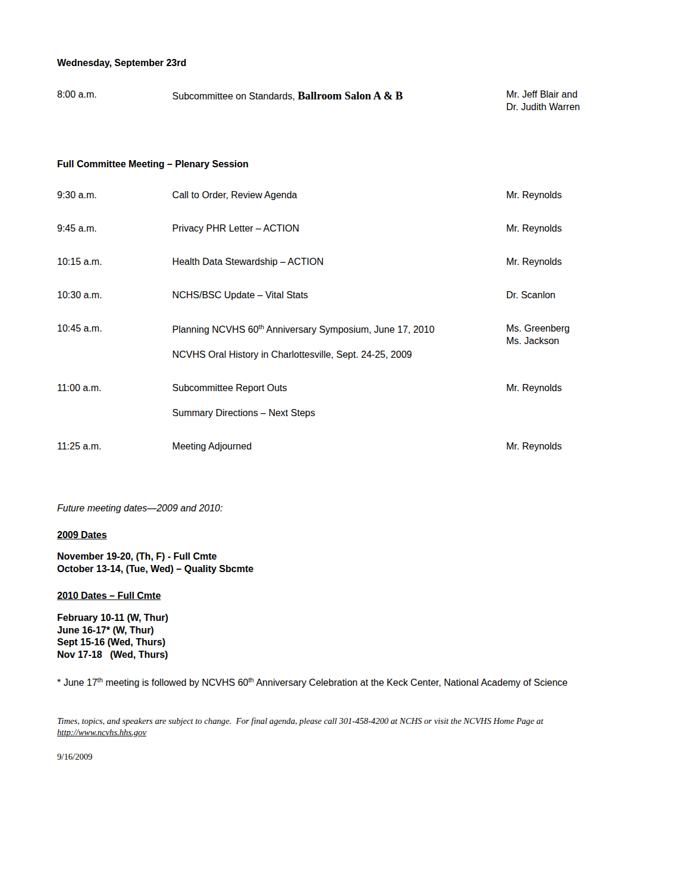Wednesday, September 23rd
| 8:00 a.m. | Subcommittee on Standards, Ballroom Salon A & B | Mr. Jeff Blair and Dr. Judith Warren |
Full Committee Meeting – Plenary Session
| 9:30 a.m. | Call to Order, Review Agenda | Mr. Reynolds |
| 9:45 a.m. | Privacy PHR Letter – ACTION | Mr. Reynolds |
| 10:15 a.m. | Health Data Stewardship – ACTION | Mr. Reynolds |
| 10:30 a.m. | NCHS/BSC Update – Vital Stats | Dr. Scanlon |
| 10:45 a.m. | Planning NCVHS 60 th Anniversary Symposium, June 17, 2010 NCVHS Oral History in Charlottesville, Sept. 24-25, 2009 | Ms. Greenberg Ms. Jackson |
| 11:00 a.m. | Subcommittee Report Outs Summary Directions – Next Steps | Mr. Reynolds |
| 11:25 a.m. | Meeting Adjourned | Mr. Reynolds |
Future meeting dates—2009 and 2010:
2009 Dates
November 19-20, (Th, F) - Full Cmte
October 13-14, (Tue, Wed) – Quality Sbcmte
2010 Dates – Full Cmte
February 10-11 (W, Thur)
June 16-17* (W, Thur)
Sept 15-16 (Wed, Thurs)
Nov 17-18 (Wed, Thurs)
* June 17th meeting is followed by NCVHS 60th Anniversary Celebration at the Keck Center, National Academy of Science
Times, topics, and speakers are subject to change. For final agenda, please call 301-458-4200 at NCHS or visit the NCVHS Home Page at http://www.ncvhs.hhs.gov
9/16/2009